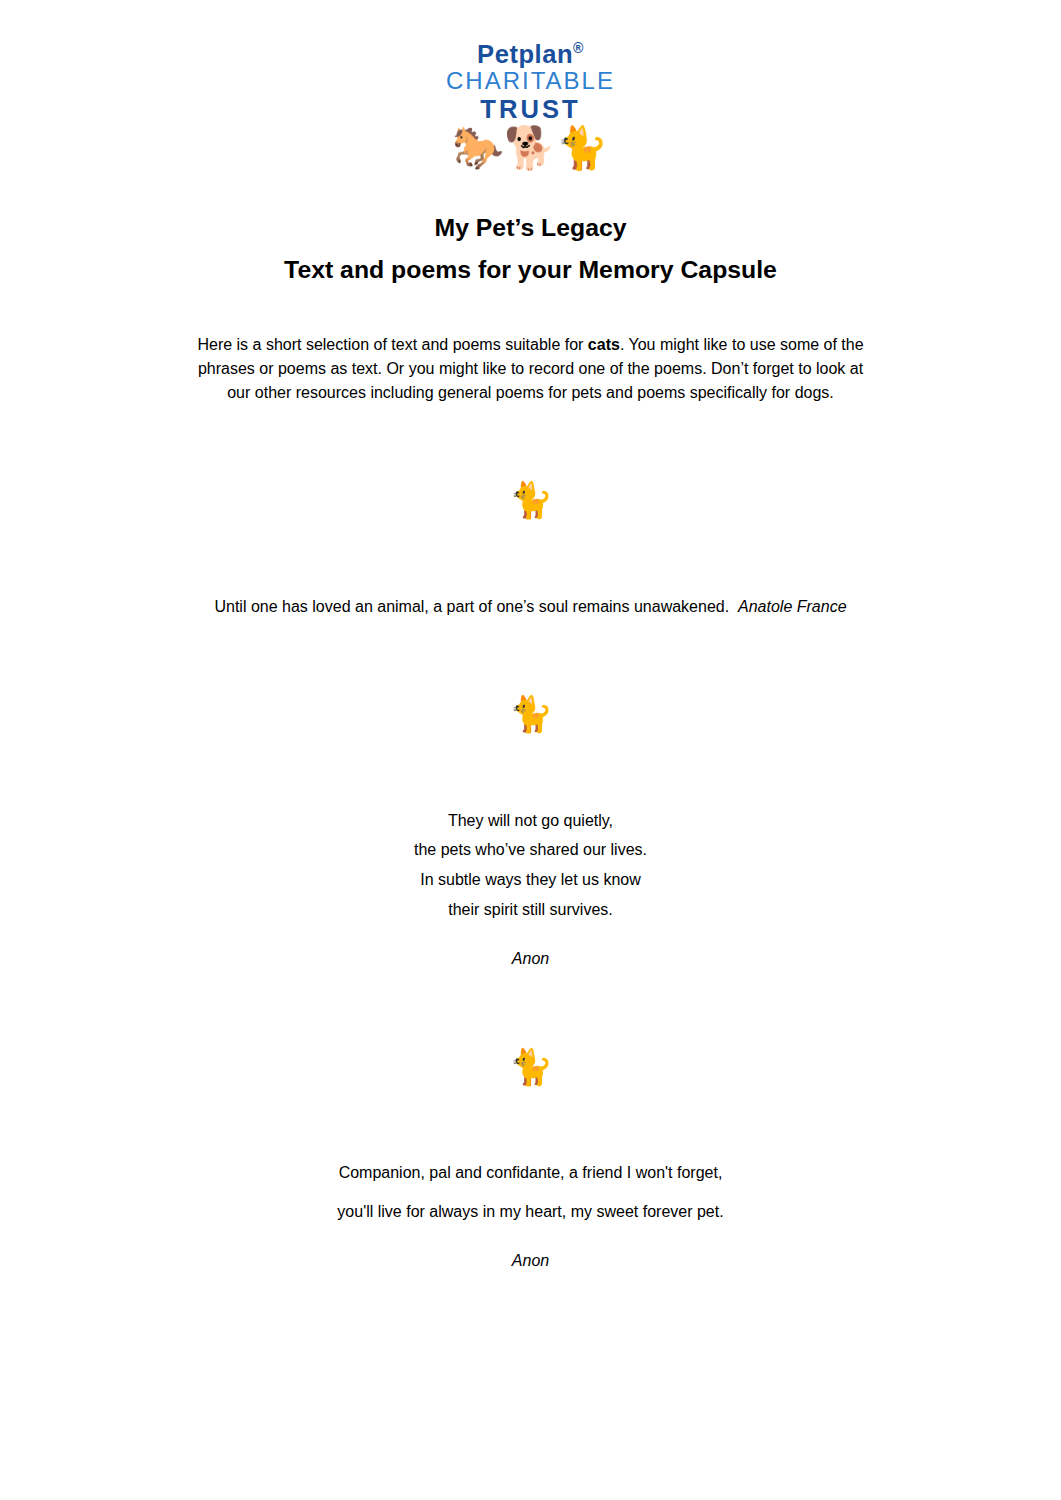Petplan®
CHARITABLE
TRUST
🐎🐕🐈
My Pet’s Legacy
Text and poems for your Memory Capsule
Here is a short selection of text and poems suitable for cats. You might like to use some of the phrases or poems as text. Or you might like to record one of the poems. Don’t forget to look at our other resources including general poems for pets and poems specifically for dogs.
🐈
Until one has loved an animal, a part of one’s soul remains unawakened. Anatole France
🐈
They will not go quietly,
the pets who’ve shared our lives.
In subtle ways they let us know
their spirit still survives.
Anon
🐈
Companion, pal and confidante, a friend I won't forget,
you'll live for always in my heart, my sweet forever pet.
Anon